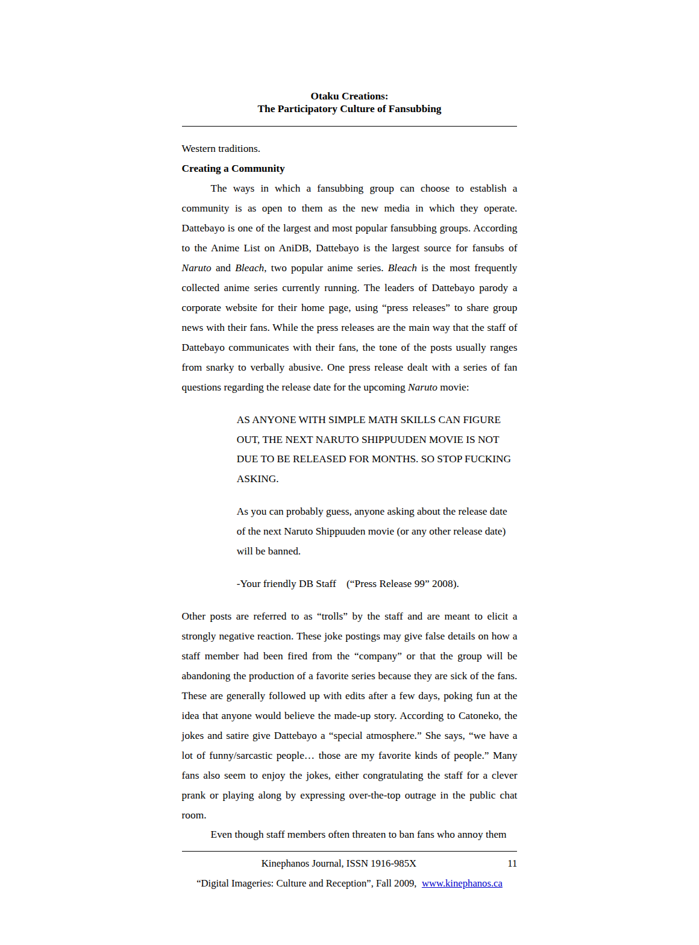Otaku Creations: The Participatory Culture of Fansubbing
Western traditions.
Creating a Community
The ways in which a fansubbing group can choose to establish a community is as open to them as the new media in which they operate. Dattebayo is one of the largest and most popular fansubbing groups. According to the Anime List on AniDB, Dattebayo is the largest source for fansubs of Naruto and Bleach, two popular anime series. Bleach is the most frequently collected anime series currently running. The leaders of Dattebayo parody a corporate website for their home page, using “press releases” to share group news with their fans. While the press releases are the main way that the staff of Dattebayo communicates with their fans, the tone of the posts usually ranges from snarky to verbally abusive. One press release dealt with a series of fan questions regarding the release date for the upcoming Naruto movie:
As anyone with simple math skills can figure out, the next Naruto Shippuuden movie is not due to be released for months. So stop fucking asking.
As you can probably guess, anyone asking about the release date of the next Naruto Shippuuden movie (or any other release date) will be banned.
-Your friendly DB Staff (“Press Release 99” 2008).
Other posts are referred to as “trolls” by the staff and are meant to elicit a strongly negative reaction. These joke postings may give false details on how a staff member had been fired from the “company” or that the group will be abandoning the production of a favorite series because they are sick of the fans. These are generally followed up with edits after a few days, poking fun at the idea that anyone would believe the made-up story. According to Catoneko, the jokes and satire give Dattebayo a “special atmosphere.” She says, “we have a lot of funny/sarcastic people… those are my favorite kinds of people.” Many fans also seem to enjoy the jokes, either congratulating the staff for a clever prank or playing along by expressing over-the-top outrage in the public chat room.
Even though staff members often threaten to ban fans who annoy them
Kinephanos Journal, ISSN 1916-985X
11
“Digital Imageries: Culture and Reception”, Fall 2009, www.kinephanos.ca